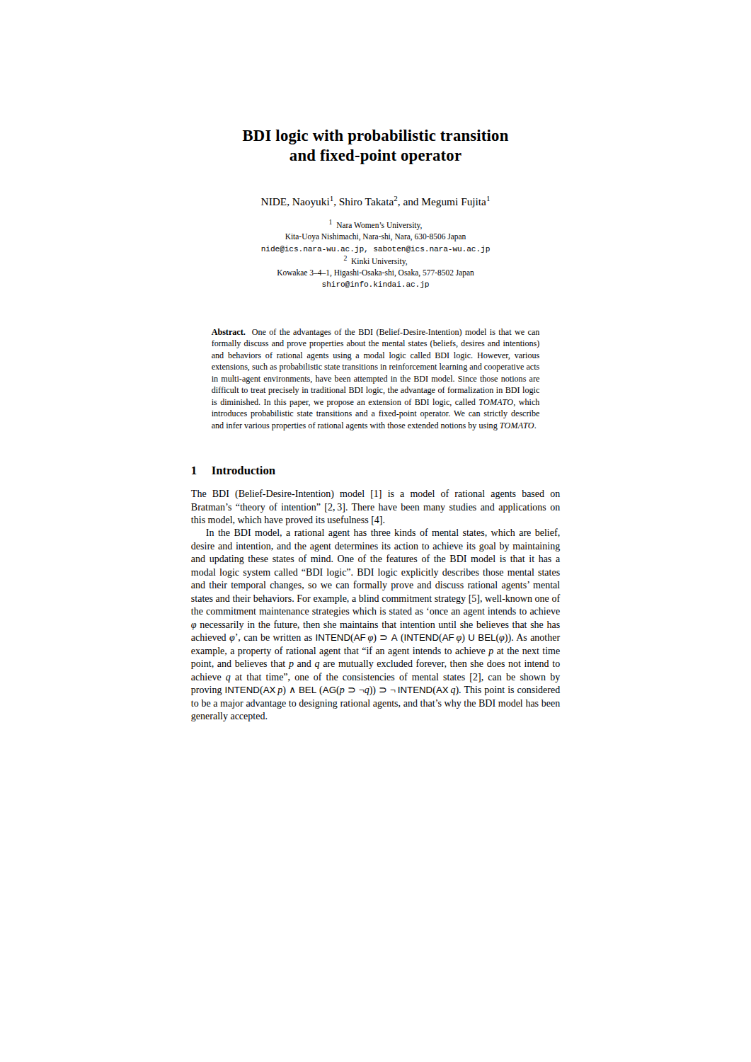BDI logic with probabilistic transition
and fixed-point operator
NIDE, Naoyuki1, Shiro Takata2, and Megumi Fujita1
1 Nara Women’s University,
Kita-Uoya Nishimachi, Nara-shi, Nara, 630-8506 Japan
nide@ics.nara-wu.ac.jp, saboten@ics.nara-wu.ac.jp
2 Kinki University,
Kowakae 3–4–1, Higashi-Osaka-shi, Osaka, 577-8502 Japan
shiro@info.kindai.ac.jp
Abstract. One of the advantages of the BDI (Belief-Desire-Intention) model is that we can formally discuss and prove properties about the mental states (beliefs, desires and intentions) and behaviors of rational agents using a modal logic called BDI logic. However, various extensions, such as probabilistic state transitions in reinforcement learning and cooperative acts in multi-agent environments, have been attempted in the BDI model. Since those notions are difficult to treat precisely in traditional BDI logic, the advantage of formalization in BDI logic is diminished. In this paper, we propose an extension of BDI logic, called TOMATO, which introduces probabilistic state transitions and a fixed-point operator. We can strictly describe and infer various properties of rational agents with those extended notions by using TOMATO.
1 Introduction
The BDI (Belief-Desire-Intention) model [1] is a model of rational agents based on Bratman’s “theory of intention” [2, 3]. There have been many studies and applications on this model, which have proved its usefulness [4].
In the BDI model, a rational agent has three kinds of mental states, which are belief, desire and intention, and the agent determines its action to achieve its goal by maintaining and updating these states of mind. One of the features of the BDI model is that it has a modal logic system called “BDI logic”. BDI logic explicitly describes those mental states and their temporal changes, so we can formally prove and discuss rational agents’ mental states and their behaviors. For example, a blind commitment strategy [5], well-known one of the commitment maintenance strategies which is stated as ‘once an agent intends to achieve φ necessarily in the future, then she maintains that intention until she believes that she has achieved φ’, can be written as INTEND(AF φ) ⊃ A (INTEND(AF φ) U BEL(φ)). As another example, a property of rational agent that “if an agent intends to achieve p at the next time point, and believes that p and q are mutually excluded forever, then she does not intend to achieve q at that time”, one of the consistencies of mental states [2], can be shown by proving INTEND(AX p) ∧ BEL (AG(p ⊃ ¬q)) ⊃ ¬ INTEND(AX q). This point is considered to be a major advantage to designing rational agents, and that’s why the BDI model has been generally accepted.